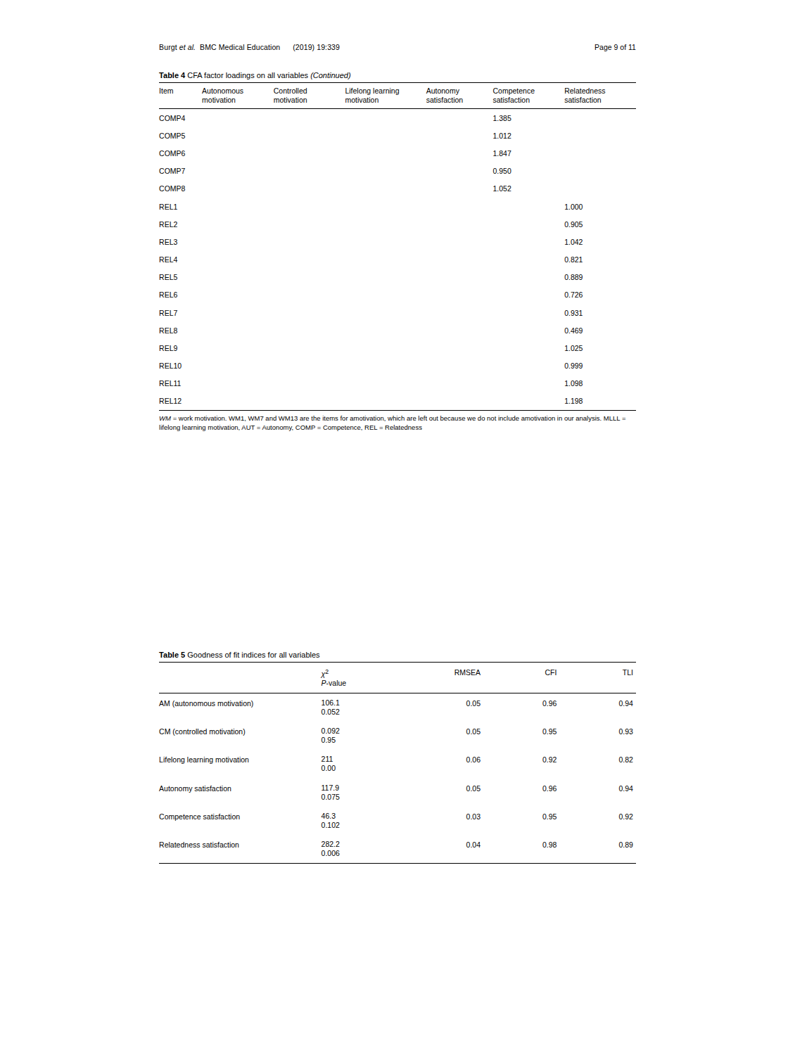Burgt et al. BMC Medical Education(2019) 19:339
Page 9 of 11
Table 4 CFA factor loadings on all variables (Continued)
| Item | Autonomous motivation | Controlled motivation | Lifelong learning motivation | Autonomy satisfaction | Competence satisfaction | Relatedness satisfaction |
| --- | --- | --- | --- | --- | --- | --- |
| COMP4 | | | | | 1.385 | |
| COMP5 | | | | | 1.012 | |
| COMP6 | | | | | 1.847 | |
| COMP7 | | | | | 0.950 | |
| COMP8 | | | | | 1.052 | |
| REL1 | | | | | | 1.000 |
| REL2 | | | | | | 0.905 |
| REL3 | | | | | | 1.042 |
| REL4 | | | | | | 0.821 |
| REL5 | | | | | | 0.889 |
| REL6 | | | | | | 0.726 |
| REL7 | | | | | | 0.931 |
| REL8 | | | | | | 0.469 |
| REL9 | | | | | | 1.025 |
| REL10 | | | | | | 0.999 |
| REL11 | | | | | | 1.098 |
| REL12 | | | | | | 1.198 |
WM = work motivation. WM1, WM7 and WM13 are the items for amotivation, which are left out because we do not include amotivation in our analysis. MLLL = lifelong learning motivation, AUT = Autonomy, COMP = Competence, REL = Relatedness
Table 5 Goodness of fit indices for all variables
| | χ 2 P -value | RMSEA | CFI | TLI |
| --- | --- | --- | --- | --- |
| AM (autonomous motivation) | 106.1 0.052 | 0.05 | 0.96 | 0.94 |
| CM (controlled motivation) | 0.092 0.95 | 0.05 | 0.95 | 0.93 |
| Lifelong learning motivation | 211 0.00 | 0.06 | 0.92 | 0.82 |
| Autonomy satisfaction | 117.9 0.075 | 0.05 | 0.96 | 0.94 |
| Competence satisfaction | 46.3 0.102 | 0.03 | 0.95 | 0.92 |
| Relatedness satisfaction | 282.2 0.006 | 0.04 | 0.98 | 0.89 |